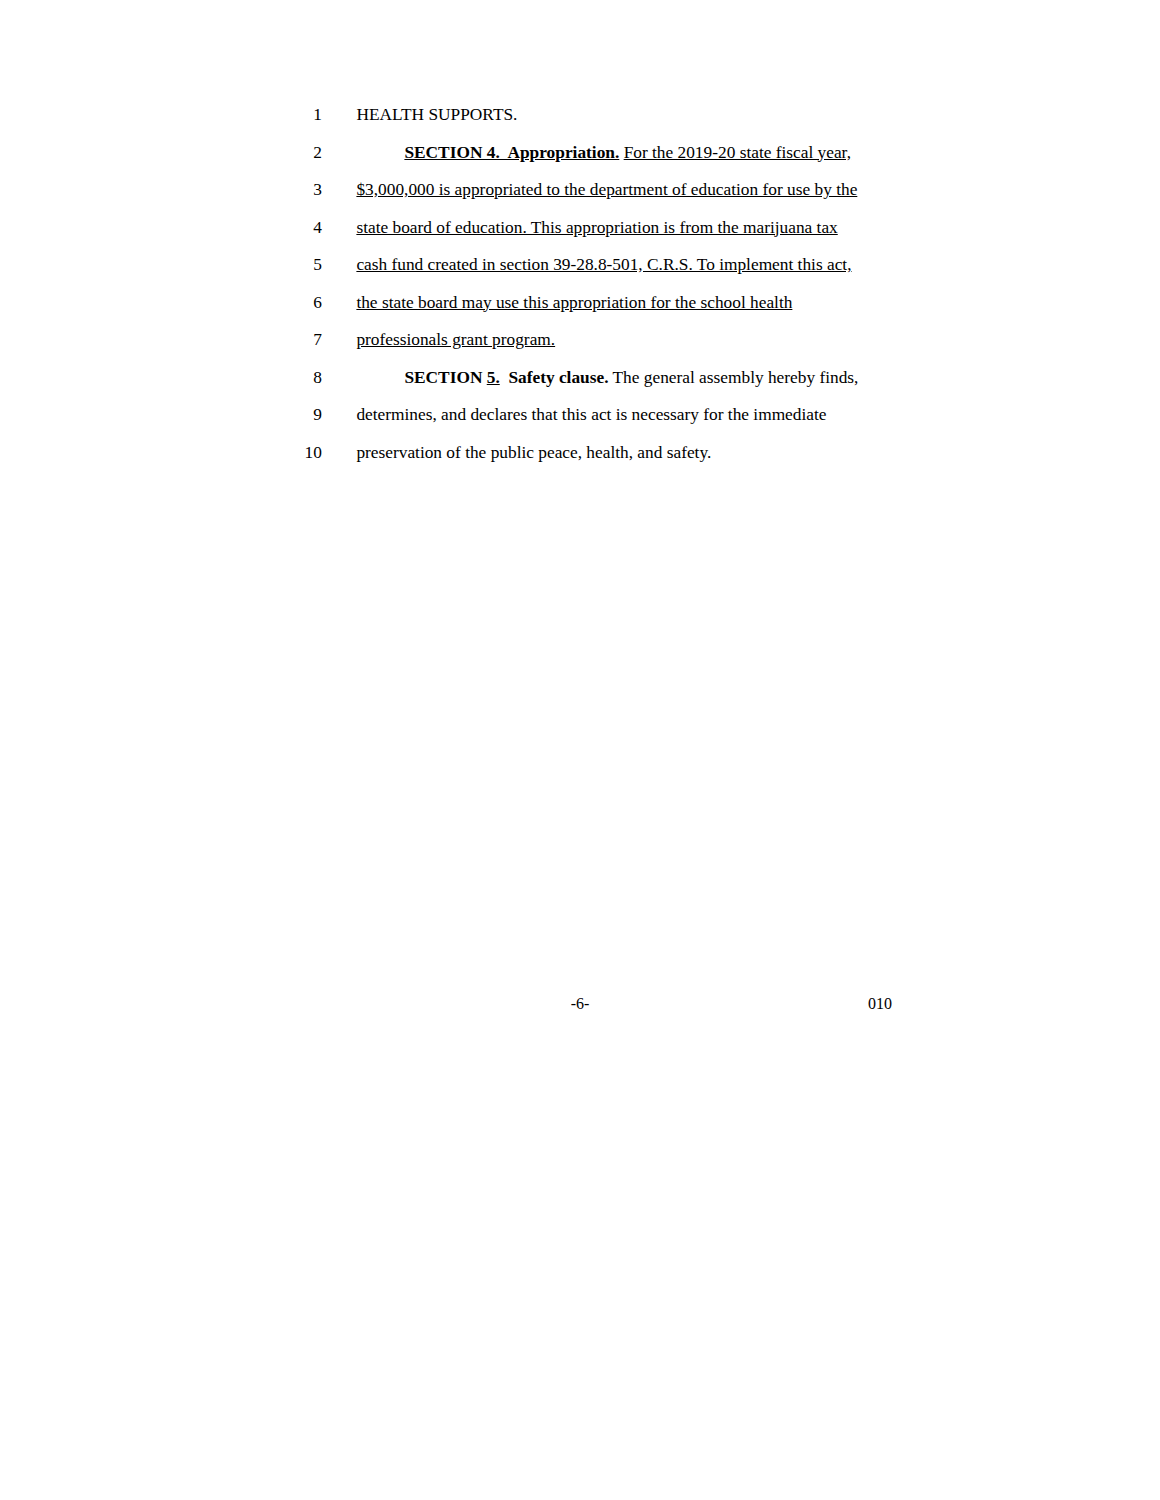| 1 | HEALTH SUPPORTS. |
| 2 | SECTION 4. Appropriation. For the 2019-20 state fiscal year, |
| 3 | $3,000,000 is appropriated to the department of education for use by the |
| 4 | state board of education. This appropriation is from the marijuana tax |
| 5 | cash fund created in section 39-28.8-501, C.R.S. To implement this act, |
| 6 | the state board may use this appropriation for the school health |
| 7 | professionals grant program. |
| 8 | SECTION 5. Safety clause. The general assembly hereby finds, |
| 9 | determines, and declares that this act is necessary for the immediate |
| 10 | preservation of the public peace, health, and safety. |
-6-
010